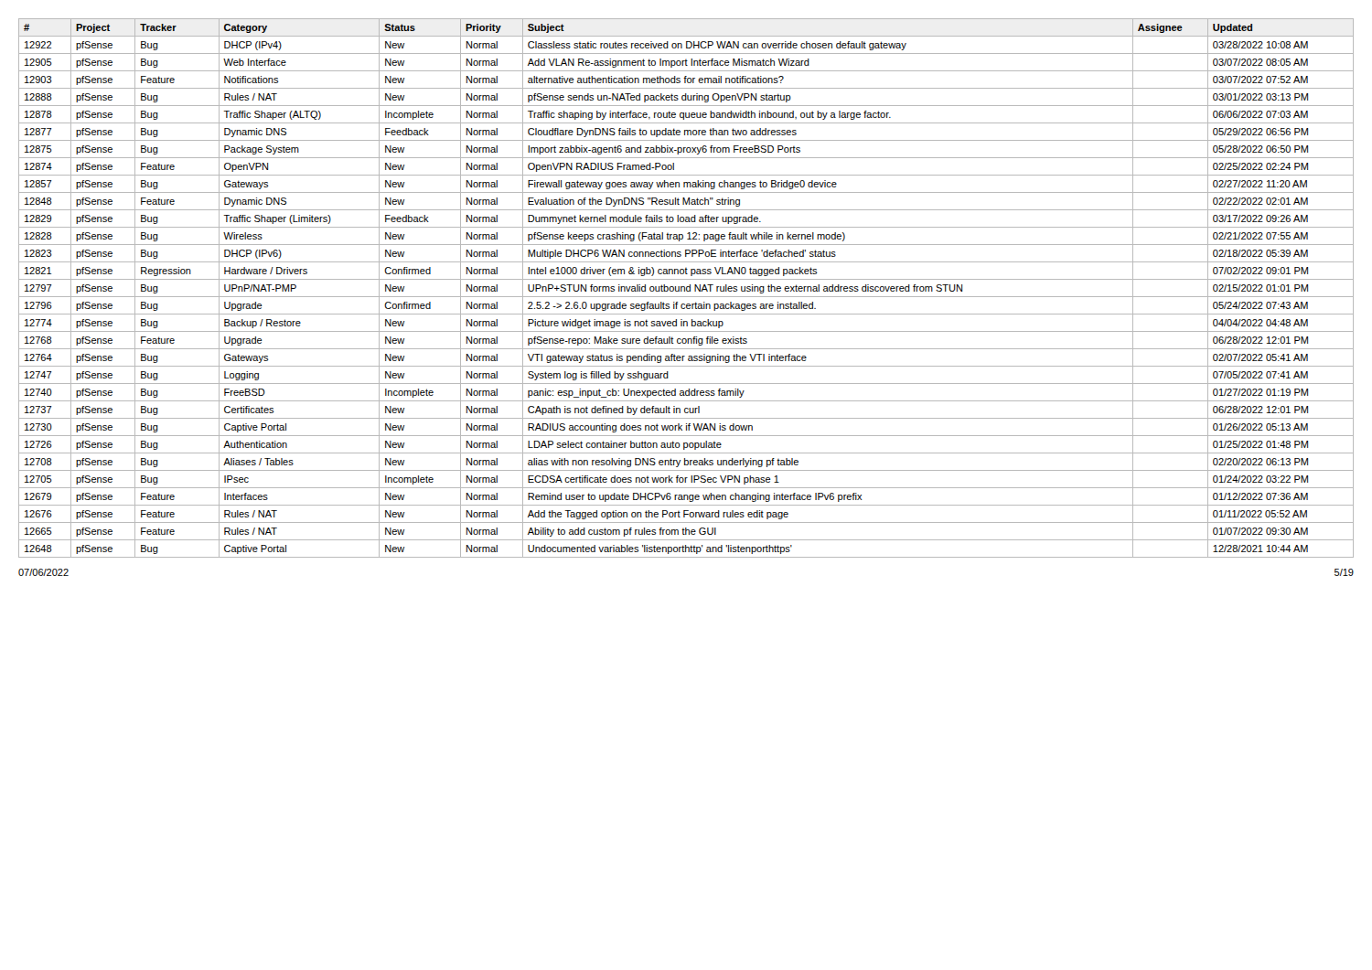| # | Project | Tracker | Category | Status | Priority | Subject | Assignee | Updated |
| --- | --- | --- | --- | --- | --- | --- | --- | --- |
| 12922 | pfSense | Bug | DHCP (IPv4) | New | Normal | Classless static routes received on DHCP WAN can override chosen default gateway | | 03/28/2022 10:08 AM |
| 12905 | pfSense | Bug | Web Interface | New | Normal | Add VLAN Re-assignment to Import Interface Mismatch Wizard | | 03/07/2022 08:05 AM |
| 12903 | pfSense | Feature | Notifications | New | Normal | alternative authentication methods for email notifications? | | 03/07/2022 07:52 AM |
| 12888 | pfSense | Bug | Rules / NAT | New | Normal | pfSense sends un-NATed packets during OpenVPN startup | | 03/01/2022 03:13 PM |
| 12878 | pfSense | Bug | Traffic Shaper (ALTQ) | Incomplete | Normal | Traffic shaping by interface, route queue bandwidth inbound, out by a large factor. | | 06/06/2022 07:03 AM |
| 12877 | pfSense | Bug | Dynamic DNS | Feedback | Normal | Cloudflare DynDNS fails to update more than two addresses | | 05/29/2022 06:56 PM |
| 12875 | pfSense | Bug | Package System | New | Normal | Import zabbix-agent6 and zabbix-proxy6 from FreeBSD Ports | | 05/28/2022 06:50 PM |
| 12874 | pfSense | Feature | OpenVPN | New | Normal | OpenVPN RADIUS Framed-Pool | | 02/25/2022 02:24 PM |
| 12857 | pfSense | Bug | Gateways | New | Normal | Firewall gateway goes away when making changes to Bridge0 device | | 02/27/2022 11:20 AM |
| 12848 | pfSense | Feature | Dynamic DNS | New | Normal | Evaluation of the DynDNS "Result Match" string | | 02/22/2022 02:01 AM |
| 12829 | pfSense | Bug | Traffic Shaper (Limiters) | Feedback | Normal | Dummynet kernel module fails to load after upgrade. | | 03/17/2022 09:26 AM |
| 12828 | pfSense | Bug | Wireless | New | Normal | pfSense keeps crashing (Fatal trap 12: page fault while in kernel mode) | | 02/21/2022 07:55 AM |
| 12823 | pfSense | Bug | DHCP (IPv6) | New | Normal | Multiple DHCP6 WAN connections PPPoE interface 'defached' status | | 02/18/2022 05:39 AM |
| 12821 | pfSense | Regression | Hardware / Drivers | Confirmed | Normal | Intel e1000 driver (em & igb) cannot pass VLAN0 tagged packets | | 07/02/2022 09:01 PM |
| 12797 | pfSense | Bug | UPnP/NAT-PMP | New | Normal | UPnP+STUN forms invalid outbound NAT rules using the external address discovered from STUN | | 02/15/2022 01:01 PM |
| 12796 | pfSense | Bug | Upgrade | Confirmed | Normal | 2.5.2 -> 2.6.0 upgrade segfaults if certain packages are installed. | | 05/24/2022 07:43 AM |
| 12774 | pfSense | Bug | Backup / Restore | New | Normal | Picture widget image is not saved in backup | | 04/04/2022 04:48 AM |
| 12768 | pfSense | Feature | Upgrade | New | Normal | pfSense-repo: Make sure default config file exists | | 06/28/2022 12:01 PM |
| 12764 | pfSense | Bug | Gateways | New | Normal | VTI gateway status is pending after assigning the VTI interface | | 02/07/2022 05:41 AM |
| 12747 | pfSense | Bug | Logging | New | Normal | System log is filled by sshguard | | 07/05/2022 07:41 AM |
| 12740 | pfSense | Bug | FreeBSD | Incomplete | Normal | panic: esp_input_cb: Unexpected address family | | 01/27/2022 01:19 PM |
| 12737 | pfSense | Bug | Certificates | New | Normal | CApath is not defined by default in curl | | 06/28/2022 12:01 PM |
| 12730 | pfSense | Bug | Captive Portal | New | Normal | RADIUS accounting does not work if WAN is down | | 01/26/2022 05:13 AM |
| 12726 | pfSense | Bug | Authentication | New | Normal | LDAP select container button auto populate | | 01/25/2022 01:48 PM |
| 12708 | pfSense | Bug | Aliases / Tables | New | Normal | alias with non resolving DNS entry breaks underlying pf table | | 02/20/2022 06:13 PM |
| 12705 | pfSense | Bug | IPsec | Incomplete | Normal | ECDSA certificate does not work for IPSec VPN phase 1 | | 01/24/2022 03:22 PM |
| 12679 | pfSense | Feature | Interfaces | New | Normal | Remind user to update DHCPv6 range when changing interface IPv6 prefix | | 01/12/2022 07:36 AM |
| 12676 | pfSense | Feature | Rules / NAT | New | Normal | Add the Tagged option on the Port Forward rules edit page | | 01/11/2022 05:52 AM |
| 12665 | pfSense | Feature | Rules / NAT | New | Normal | Ability to add custom pf rules from the GUI | | 01/07/2022 09:30 AM |
| 12648 | pfSense | Bug | Captive Portal | New | Normal | Undocumented variables 'listenporthttp' and 'listenporthttps' | | 12/28/2021 10:44 AM |
07/06/2022 5/19